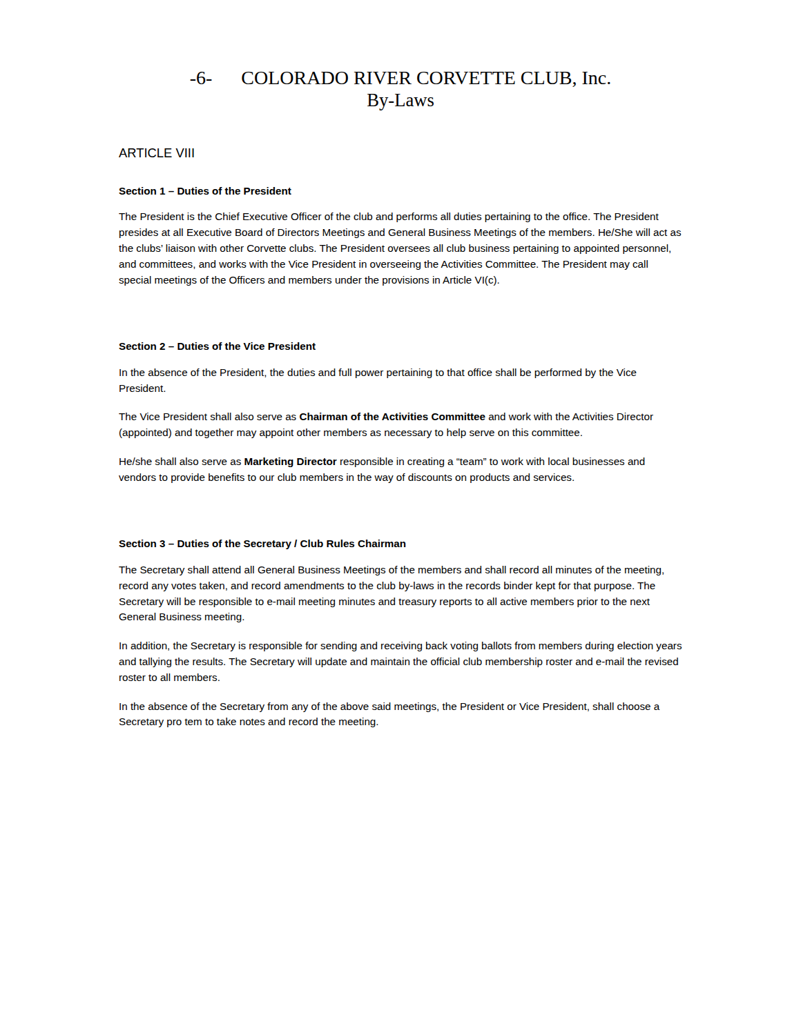-6-COLORADO RIVER CORVETTE CLUB, Inc. By-Laws
ARTICLE VIII
Section 1 – Duties of the President
The President is the Chief Executive Officer of the club and performs all duties pertaining to the office. The President presides at all Executive Board of Directors Meetings and General Business Meetings of the members. He/She will act as the clubs’ liaison with other Corvette clubs. The President oversees all club business pertaining to appointed personnel, and committees, and works with the Vice President in overseeing the Activities Committee. The President may call special meetings of the Officers and members under the provisions in Article VI(c).
Section 2 – Duties of the Vice President
In the absence of the President, the duties and full power pertaining to that office shall be performed by the Vice President.
The Vice President shall also serve as Chairman of the Activities Committee and work with the Activities Director (appointed) and together may appoint other members as necessary to help serve on this committee.
He/she shall also serve as Marketing Director responsible in creating a “team” to work with local businesses and vendors to provide benefits to our club members in the way of discounts on products and services.
Section 3 – Duties of the Secretary / Club Rules Chairman
The Secretary shall attend all General Business Meetings of the members and shall record all minutes of the meeting, record any votes taken, and record amendments to the club by-laws in the records binder kept for that purpose. The Secretary will be responsible to e-mail meeting minutes and treasury reports to all active members prior to the next General Business meeting.
In addition, the Secretary is responsible for sending and receiving back voting ballots from members during election years and tallying the results. The Secretary will update and maintain the official club membership roster and e-mail the revised roster to all members.
In the absence of the Secretary from any of the above said meetings, the President or Vice President, shall choose a Secretary pro tem to take notes and record the meeting.